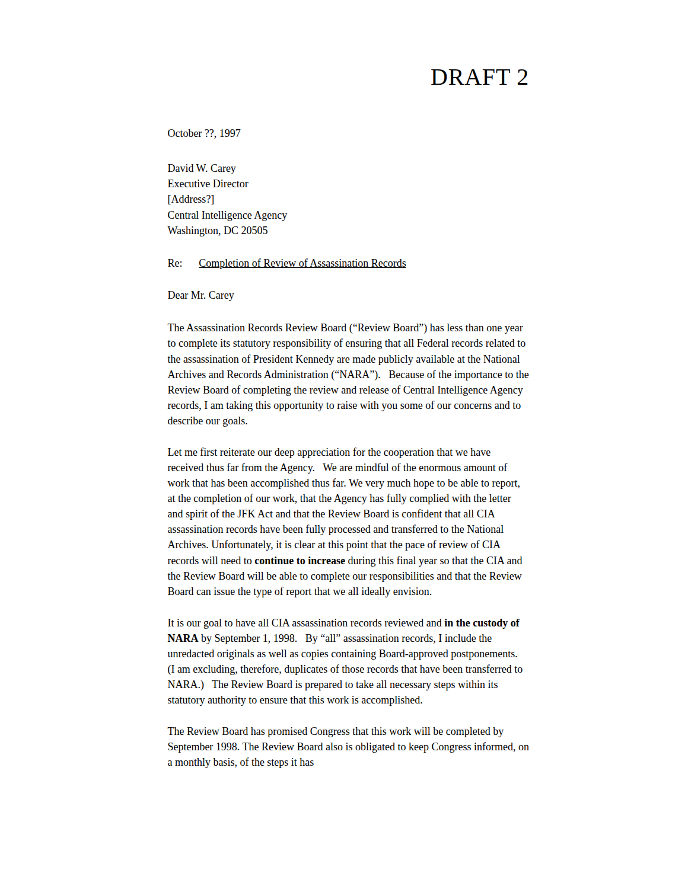DRAFT 2
October ??, 1997
David W. Carey
Executive Director
[Address?]
Central Intelligence Agency
Washington, DC 20505
Re: Completion of Review of Assassination Records
Dear Mr. Carey
The Assassination Records Review Board (“Review Board”) has less than one year to complete its statutory responsibility of ensuring that all Federal records related to the assassination of President Kennedy are made publicly available at the National Archives and Records Administration (“NARA”). Because of the importance to the Review Board of completing the review and release of Central Intelligence Agency records, I am taking this opportunity to raise with you some of our concerns and to describe our goals.
Let me first reiterate our deep appreciation for the cooperation that we have received thus far from the Agency. We are mindful of the enormous amount of work that has been accomplished thus far. We very much hope to be able to report, at the completion of our work, that the Agency has fully complied with the letter and spirit of the JFK Act and that the Review Board is confident that all CIA assassination records have been fully processed and transferred to the National Archives. Unfortunately, it is clear at this point that the pace of review of CIA records will need to continue to increase during this final year so that the CIA and the Review Board will be able to complete our responsibilities and that the Review Board can issue the type of report that we all ideally envision.
It is our goal to have all CIA assassination records reviewed and in the custody of NARA by September 1, 1998. By “all” assassination records, I include the unredacted originals as well as copies containing Board-approved postponements. (I am excluding, therefore, duplicates of those records that have been transferred to NARA.) The Review Board is prepared to take all necessary steps within its statutory authority to ensure that this work is accomplished.
The Review Board has promised Congress that this work will be completed by September 1998. The Review Board also is obligated to keep Congress informed, on a monthly basis, of the steps it has